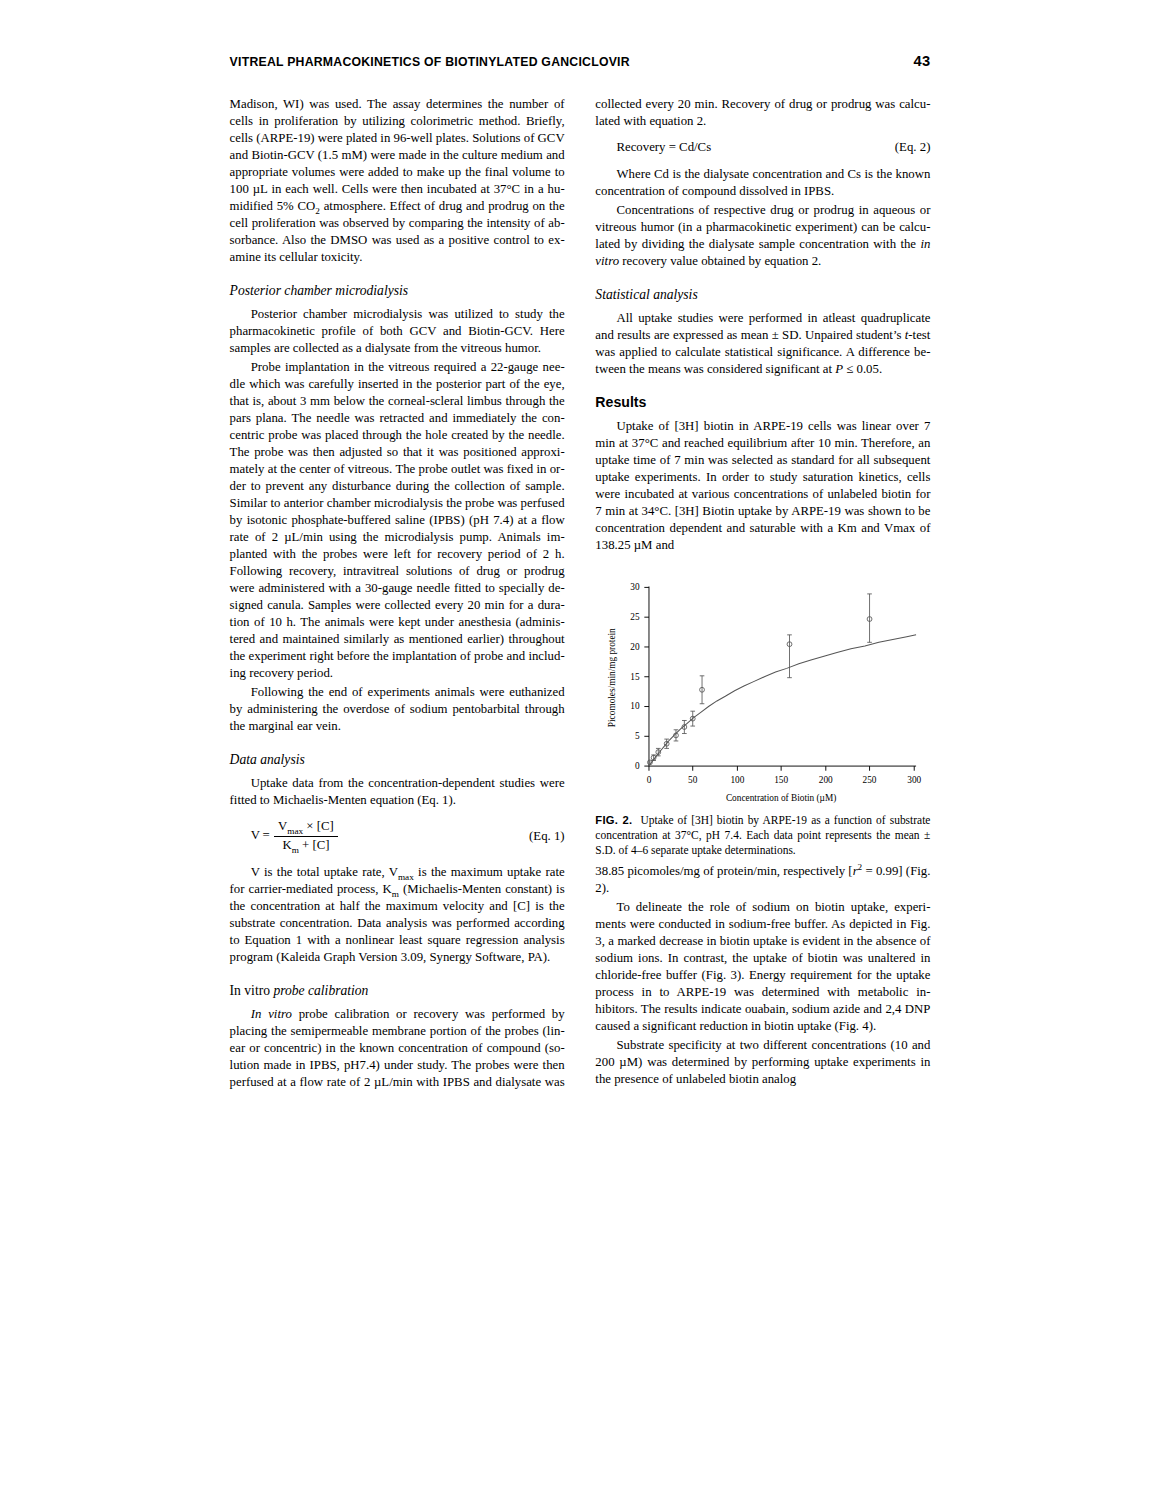Vitreal Pharmacokinetics of Biotinylated Ganciclovir 43
Madison, WI) was used. The assay determines the number of cells in proliferation by utilizing colorimetric method. Briefly, cells (ARPE-19) were plated in 96-well plates. Solutions of GCV and Biotin-GCV (1.5 mM) were made in the culture medium and appropriate volumes were added to make up the final volume to 100 µL in each well. Cells were then incubated at 37°C in a humidified 5% CO2 atmosphere. Effect of drug and prodrug on the cell proliferation was observed by comparing the intensity of absorbance. Also the DMSO was used as a positive control to examine its cellular toxicity.
Posterior chamber microdialysis
Posterior chamber microdialysis was utilized to study the pharmacokinetic profile of both GCV and Biotin-GCV. Here samples are collected as a dialysate from the vitreous humor.
Probe implantation in the vitreous required a 22-gauge needle which was carefully inserted in the posterior part of the eye, that is, about 3 mm below the corneal-scleral limbus through the pars plana. The needle was retracted and immediately the concentric probe was placed through the hole created by the needle. The probe was then adjusted so that it was positioned approximately at the center of vitreous. The probe outlet was fixed in order to prevent any disturbance during the collection of sample. Similar to anterior chamber microdialysis the probe was perfused by isotonic phosphate-buffered saline (IPBS) (pH 7.4) at a flow rate of 2 µL/min using the microdialysis pump. Animals implanted with the probes were left for recovery period of 2 h. Following recovery, intravitreal solutions of drug or prodrug were administered with a 30-gauge needle fitted to specially designed canula. Samples were collected every 20 min for a duration of 10 h. The animals were kept under anesthesia (administered and maintained similarly as mentioned earlier) throughout the experiment right before the implantation of probe and including recovery period.
Following the end of experiments animals were euthanized by administering the overdose of sodium pentobarbital through the marginal ear vein.
Data analysis
Uptake data from the concentration-dependent studies were fitted to Michaelis-Menten equation (Eq. 1).
V = Vmax × [C] Km + [C] (Eq. 1)
V is the total uptake rate, Vmax is the maximum uptake rate for carrier-mediated process, Km (Michaelis-Menten constant) is the concentration at half the maximum velocity and [C] is the substrate concentration. Data analysis was performed according to Equation 1 with a nonlinear least square regression analysis program (Kaleida Graph Version 3.09, Synergy Software, PA).
In vitro probe calibration
In vitro probe calibration or recovery was performed by placing the semipermeable membrane portion of the probes (linear or concentric) in the known concentration of compound (solution made in IPBS, pH7.4) under study. The probes were then perfused at a flow rate of 2 µL/min with IPBS and dialysate was collected every 20 min. Recovery of drug or prodrug was calculated with equation 2.
Recovery = Cd/Cs (Eq. 2)
Where Cd is the dialysate concentration and Cs is the known concentration of compound dissolved in IPBS.
Concentrations of respective drug or prodrug in aqueous or vitreous humor (in a pharmacokinetic experiment) can be calculated by dividing the dialysate sample concentration with the in vitro recovery value obtained by equation 2.
Statistical analysis
All uptake studies were performed in atleast quadruplicate and results are expressed as mean ± SD. Unpaired student’s t-test was applied to calculate statistical significance. A difference between the means was considered significant at P ≤ 0.05.
Results
Uptake of [3H] biotin in ARPE-19 cells was linear over 7 min at 37°C and reached equilibrium after 10 min. Therefore, an uptake time of 7 min was selected as standard for all subsequent uptake experiments. In order to study saturation kinetics, cells were incubated at various concentrations of unlabeled biotin for 7 min at 34°C. [3H] Biotin uptake by ARPE-19 was shown to be concentration dependent and saturable with a Km and Vmax of 138.25 µM and
0 5 10 15 20 25 30 0 50 100 150 200 250 300 Concentration of Biotin (µM) Picomoles/min/mg protein
FIG. 2. Uptake of [3H] biotin by ARPE-19 as a function of substrate concentration at 37°C, pH 7.4. Each data point represents the mean ± S.D. of 4–6 separate uptake determinations.
38.85 picomoles/mg of protein/min, respectively [r2 = 0.99] (Fig. 2).
To delineate the role of sodium on biotin uptake, experiments were conducted in sodium-free buffer. As depicted in Fig. 3, a marked decrease in biotin uptake is evident in the absence of sodium ions. In contrast, the uptake of biotin was unaltered in chloride-free buffer (Fig. 3). Energy requirement for the uptake process in to ARPE-19 was determined with metabolic inhibitors. The results indicate ouabain, sodium azide and 2,4 DNP caused a significant reduction in biotin uptake (Fig. 4).
Substrate specificity at two different concentrations (10 and 200 µM) was determined by performing uptake experiments in the presence of unlabeled biotin analog